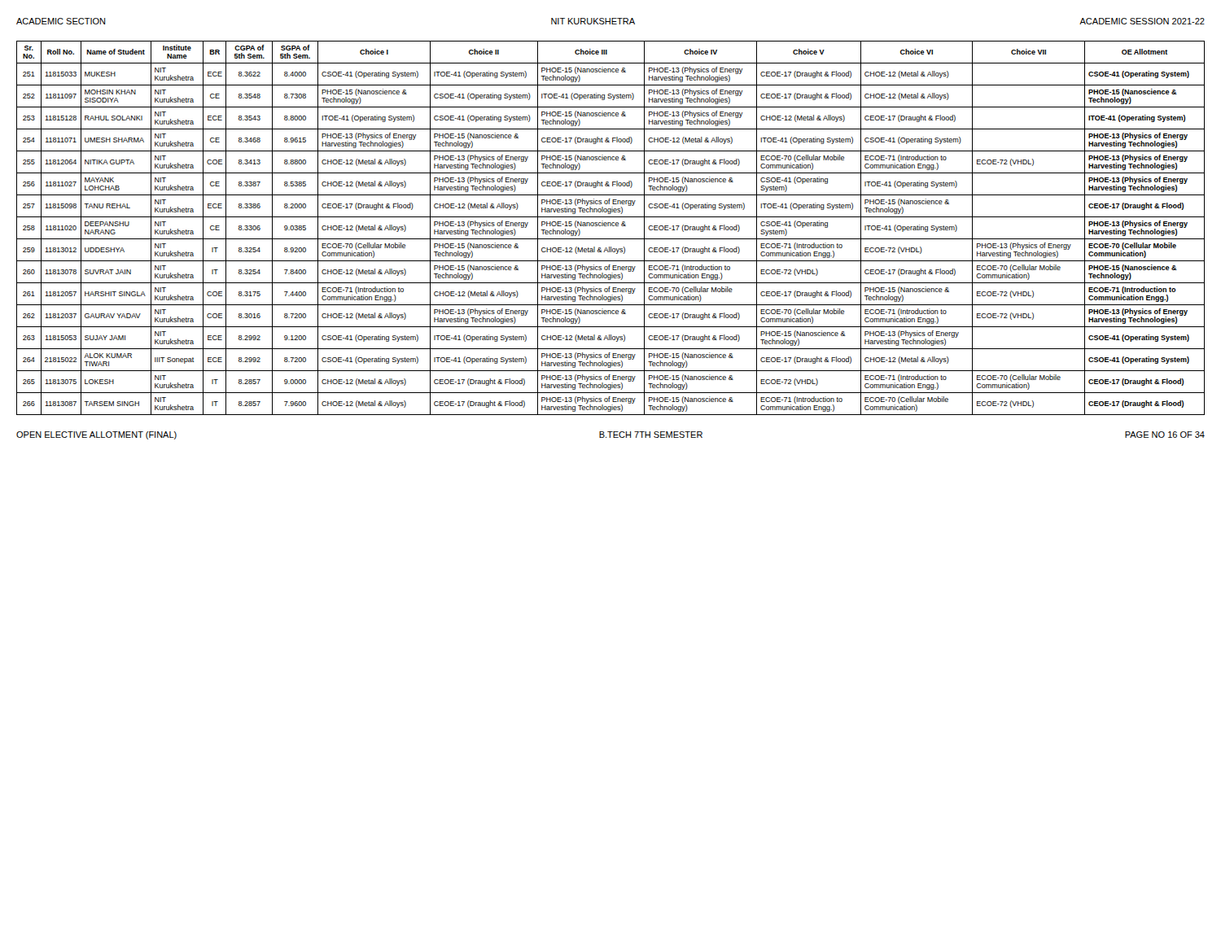ACADEMIC SECTION NIT KURUKSHETRA ACADEMIC SESSION 2021-22
| Sr. No. | Roll No. | Name of Student | Institute Name | BR | CGPA of 5th Sem. | SGPA of 5th Sem. | Choice I | Choice II | Choice III | Choice IV | Choice V | Choice VI | Choice VII | OE Allotment |
| --- | --- | --- | --- | --- | --- | --- | --- | --- | --- | --- | --- | --- | --- | --- |
| 251 | 11815033 | MUKESH | NIT Kurukshetra | ECE | 8.3622 | 8.4000 | CSOE-41 (Operating System) | ITOE-41 (Operating System) | PHOE-15 (Nanoscience & Technology) | PHOE-13 (Physics of Energy Harvesting Technologies) | CEOE-17 (Draught & Flood) | CHOE-12 (Metal & Alloys) | | CSOE-41 (Operating System) |
| 252 | 11811097 | MOHSIN KHAN SISODIYA | NIT Kurukshetra | CE | 8.3548 | 8.7308 | PHOE-15 (Nanoscience & Technology) | CSOE-41 (Operating System) | ITOE-41 (Operating System) | PHOE-13 (Physics of Energy Harvesting Technologies) | CEOE-17 (Draught & Flood) | CHOE-12 (Metal & Alloys) | | PHOE-15 (Nanoscience & Technology) |
| 253 | 11815128 | RAHUL SOLANKI | NIT Kurukshetra | ECE | 8.3543 | 8.8000 | ITOE-41 (Operating System) | CSOE-41 (Operating System) | PHOE-15 (Nanoscience & Technology) | PHOE-13 (Physics of Energy Harvesting Technologies) | CHOE-12 (Metal & Alloys) | CEOE-17 (Draught & Flood) | | ITOE-41 (Operating System) |
| 254 | 11811071 | UMESH SHARMA | NIT Kurukshetra | CE | 8.3468 | 8.9615 | PHOE-13 (Physics of Energy Harvesting Technologies) | PHOE-15 (Nanoscience & Technology) | CEOE-17 (Draught & Flood) | CHOE-12 (Metal & Alloys) | ITOE-41 (Operating System) | CSOE-41 (Operating System) | | PHOE-13 (Physics of Energy Harvesting Technologies) |
| 255 | 11812064 | NITIKA GUPTA | NIT Kurukshetra | COE | 8.3413 | 8.8800 | CHOE-12 (Metal & Alloys) | PHOE-13 (Physics of Energy Harvesting Technologies) | PHOE-15 (Nanoscience & Technology) | CEOE-17 (Draught & Flood) | ECOE-70 (Cellular Mobile Communication) | ECOE-71 (Introduction to Communication Engg.) | ECOE-72 (VHDL) | PHOE-13 (Physics of Energy Harvesting Technologies) |
| 256 | 11811027 | MAYANK LOHCHAB | NIT Kurukshetra | CE | 8.3387 | 8.5385 | CHOE-12 (Metal & Alloys) | PHOE-13 (Physics of Energy Harvesting Technologies) | CEOE-17 (Draught & Flood) | PHOE-15 (Nanoscience & Technology) | CSOE-41 (Operating System) | ITOE-41 (Operating System) | | PHOE-13 (Physics of Energy Harvesting Technologies) |
| 257 | 11815098 | TANU REHAL | NIT Kurukshetra | ECE | 8.3386 | 8.2000 | CEOE-17 (Draught & Flood) | CHOE-12 (Metal & Alloys) | PHOE-13 (Physics of Energy Harvesting Technologies) | CSOE-41 (Operating System) | ITOE-41 (Operating System) | PHOE-15 (Nanoscience & Technology) | | CEOE-17 (Draught & Flood) |
| 258 | 11811020 | DEEPANSHU NARANG | NIT Kurukshetra | CE | 8.3306 | 9.0385 | CHOE-12 (Metal & Alloys) | PHOE-13 (Physics of Energy Harvesting Technologies) | PHOE-15 (Nanoscience & Technology) | CEOE-17 (Draught & Flood) | CSOE-41 (Operating System) | ITOE-41 (Operating System) | | PHOE-13 (Physics of Energy Harvesting Technologies) |
| 259 | 11813012 | UDDESHYA | NIT Kurukshetra | IT | 8.3254 | 8.9200 | ECOE-70 (Cellular Mobile Communication) | PHOE-15 (Nanoscience & Technology) | CHOE-12 (Metal & Alloys) | CEOE-17 (Draught & Flood) | ECOE-71 (Introduction to Communication Engg.) | ECOE-72 (VHDL) | PHOE-13 (Physics of Energy Harvesting Technologies) | ECOE-70 (Cellular Mobile Communication) |
| 260 | 11813078 | SUVRAT JAIN | NIT Kurukshetra | IT | 8.3254 | 7.8400 | CHOE-12 (Metal & Alloys) | PHOE-15 (Nanoscience & Technology) | PHOE-13 (Physics of Energy Harvesting Technologies) | ECOE-71 (Introduction to Communication Engg.) | ECOE-72 (VHDL) | CEOE-17 (Draught & Flood) | ECOE-70 (Cellular Mobile Communication) | PHOE-15 (Nanoscience & Technology) |
| 261 | 11812057 | HARSHIT SINGLA | NIT Kurukshetra | COE | 8.3175 | 7.4400 | ECOE-71 (Introduction to Communication Engg.) | CHOE-12 (Metal & Alloys) | PHOE-13 (Physics of Energy Harvesting Technologies) | ECOE-70 (Cellular Mobile Communication) | CEOE-17 (Draught & Flood) | PHOE-15 (Nanoscience & Technology) | ECOE-72 (VHDL) | ECOE-71 (Introduction to Communication Engg.) |
| 262 | 11812037 | GAURAV YADAV | NIT Kurukshetra | COE | 8.3016 | 8.7200 | CHOE-12 (Metal & Alloys) | PHOE-13 (Physics of Energy Harvesting Technologies) | PHOE-15 (Nanoscience & Technology) | CEOE-17 (Draught & Flood) | ECOE-70 (Cellular Mobile Communication) | ECOE-71 (Introduction to Communication Engg.) | ECOE-72 (VHDL) | PHOE-13 (Physics of Energy Harvesting Technologies) |
| 263 | 11815053 | SUJAY JAMI | NIT Kurukshetra | ECE | 8.2992 | 9.1200 | CSOE-41 (Operating System) | ITOE-41 (Operating System) | CHOE-12 (Metal & Alloys) | CEOE-17 (Draught & Flood) | PHOE-15 (Nanoscience & Technology) | PHOE-13 (Physics of Energy Harvesting Technologies) | | CSOE-41 (Operating System) |
| 264 | 21815022 | ALOK KUMAR TIWARI | IIIT Sonepat | ECE | 8.2992 | 8.7200 | CSOE-41 (Operating System) | ITOE-41 (Operating System) | PHOE-13 (Physics of Energy Harvesting Technologies) | PHOE-15 (Nanoscience & Technology) | CEOE-17 (Draught & Flood) | CHOE-12 (Metal & Alloys) | | CSOE-41 (Operating System) |
| 265 | 11813075 | LOKESH | NIT Kurukshetra | IT | 8.2857 | 9.0000 | CHOE-12 (Metal & Alloys) | CEOE-17 (Draught & Flood) | PHOE-13 (Physics of Energy Harvesting Technologies) | PHOE-15 (Nanoscience & Technology) | ECOE-72 (VHDL) | ECOE-71 (Introduction to Communication Engg.) | ECOE-70 (Cellular Mobile Communication) | CEOE-17 (Draught & Flood) |
| 266 | 11813087 | TARSEM SINGH | NIT Kurukshetra | IT | 8.2857 | 7.9600 | CHOE-12 (Metal & Alloys) | CEOE-17 (Draught & Flood) | PHOE-13 (Physics of Energy Harvesting Technologies) | PHOE-15 (Nanoscience & Technology) | ECOE-71 (Introduction to Communication Engg.) | ECOE-70 (Cellular Mobile Communication) | ECOE-72 (VHDL) | CEOE-17 (Draught & Flood) |
OPEN ELECTIVE ALLOTMENT (FINAL) B.TECH 7TH SEMESTER PAGE NO 16 OF 34